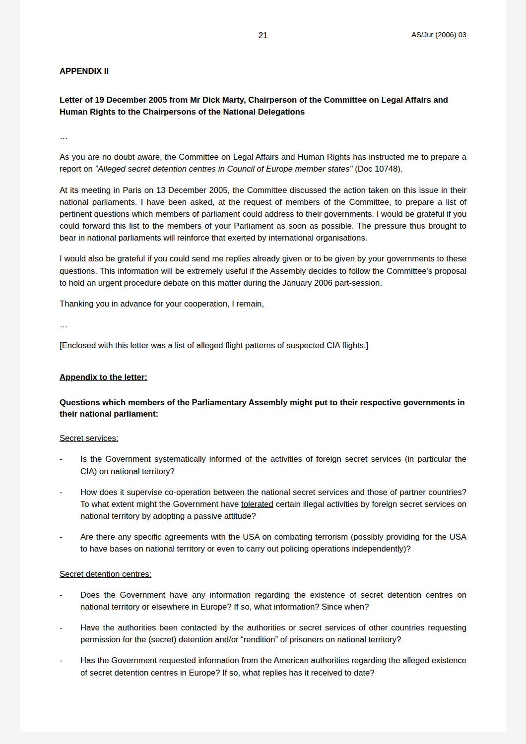21
AS/Jur (2006) 03
APPENDIX II
Letter of 19 December 2005 from Mr Dick Marty, Chairperson of the Committee on Legal Affairs and Human Rights to the Chairpersons of the National Delegations
…
As you are no doubt aware, the Committee on Legal Affairs and Human Rights has instructed me to prepare a report on "Alleged secret detention centres in Council of Europe member states" (Doc 10748).
At its meeting in Paris on 13 December 2005, the Committee discussed the action taken on this issue in their national parliaments. I have been asked, at the request of members of the Committee, to prepare a list of pertinent questions which members of parliament could address to their governments. I would be grateful if you could forward this list to the members of your Parliament as soon as possible. The pressure thus brought to bear in national parliaments will reinforce that exerted by international organisations.
I would also be grateful if you could send me replies already given or to be given by your governments to these questions. This information will be extremely useful if the Assembly decides to follow the Committee's proposal to hold an urgent procedure debate on this matter during the January 2006 part-session.
Thanking you in advance for your cooperation, I remain,
…
[Enclosed with this letter was a list of alleged flight patterns of suspected CIA flights.]
Appendix to the letter:
Questions which members of the Parliamentary Assembly might put to their respective governments in their national parliament:
Secret services:
Is the Government systematically informed of the activities of foreign secret services (in particular the CIA) on national territory?
How does it supervise co-operation between the national secret services and those of partner countries? To what extent might the Government have tolerated certain illegal activities by foreign secret services on national territory by adopting a passive attitude?
Are there any specific agreements with the USA on combating terrorism (possibly providing for the USA to have bases on national territory or even to carry out policing operations independently)?
Secret detention centres:
Does the Government have any information regarding the existence of secret detention centres on national territory or elsewhere in Europe? If so, what information? Since when?
Have the authorities been contacted by the authorities or secret services of other countries requesting permission for the (secret) detention and/or “rendition” of prisoners on national territory?
Has the Government requested information from the American authorities regarding the alleged existence of secret detention centres in Europe? If so, what replies has it received to date?